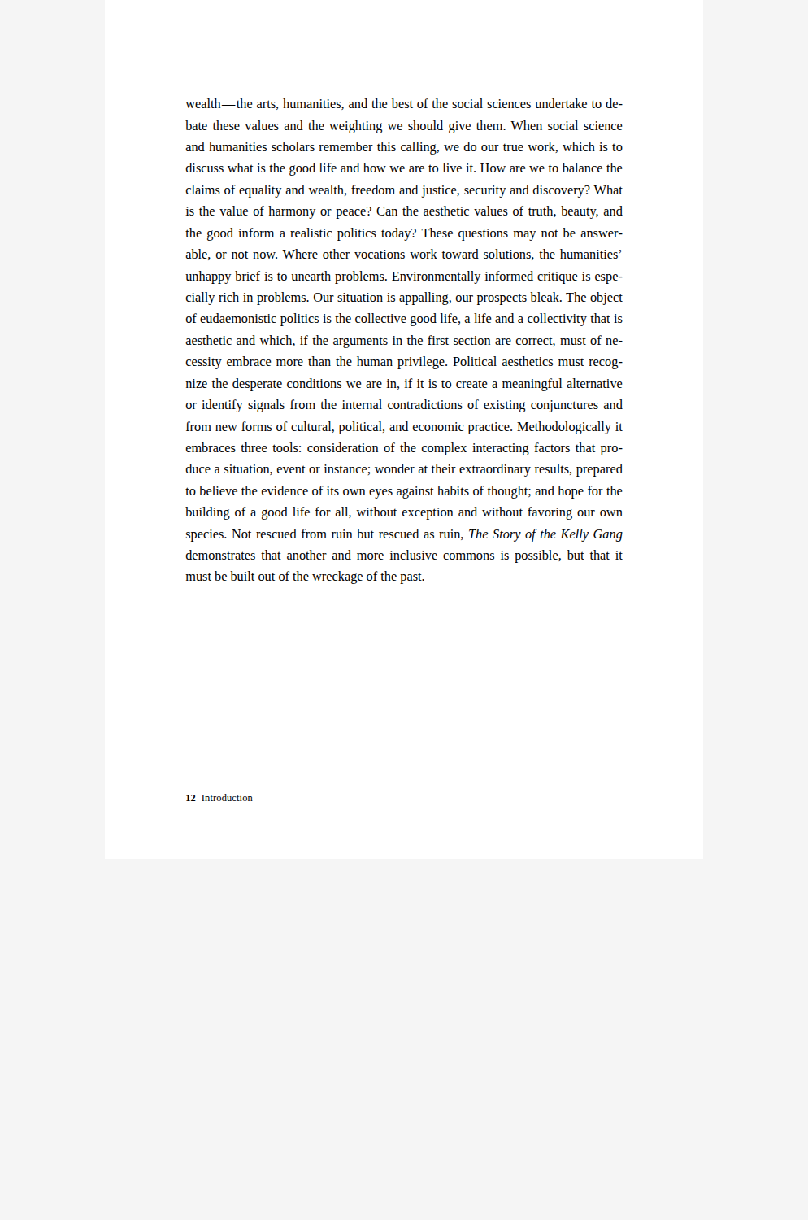wealth — the arts, humanities, and the best of the social sciences undertake to debate these values and the weighting we should give them. When social science and humanities scholars remember this calling, we do our true work, which is to discuss what is the good life and how we are to live it. How are we to balance the claims of equality and wealth, freedom and justice, security and discovery? What is the value of harmony or peace? Can the aesthetic values of truth, beauty, and the good inform a realistic politics today? These questions may not be answerable, or not now. Where other vocations work toward solutions, the humanities’ unhappy brief is to unearth problems. Environmentally informed critique is especially rich in problems. Our situation is appalling, our prospects bleak. The object of eudaemonistic politics is the collective good life, a life and a collectivity that is aesthetic and which, if the arguments in the first section are correct, must of necessity embrace more than the human privilege. Political aesthetics must recognize the desperate conditions we are in, if it is to create a meaningful alternative or identify signals from the internal contradictions of existing conjunctures and from new forms of cultural, political, and economic practice. Methodologically it embraces three tools: consideration of the complex interacting factors that produce a situation, event or instance; wonder at their extraordinary results, prepared to believe the evidence of its own eyes against habits of thought; and hope for the building of a good life for all, without exception and without favoring our own species. Not rescued from ruin but rescued as ruin, The Story of the Kelly Gang demonstrates that another and more inclusive commons is possible, but that it must be built out of the wreckage of the past.
12 Introduction